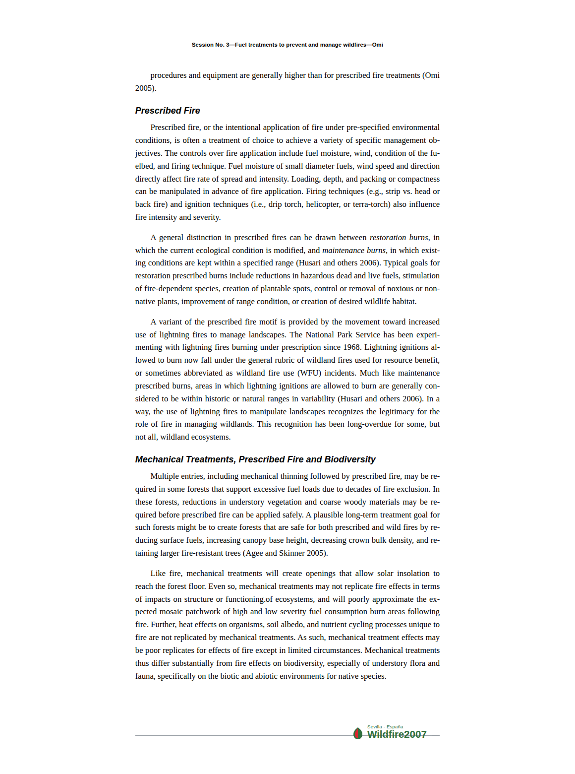Session No. 3—Fuel treatments to prevent and manage wildfires—Omi
procedures and equipment are generally higher than for prescribed fire treatments (Omi 2005).
Prescribed Fire
Prescribed fire, or the intentional application of fire under pre-specified environmental conditions, is often a treatment of choice to achieve a variety of specific management objectives. The controls over fire application include fuel moisture, wind, condition of the fuelbed, and firing technique. Fuel moisture of small diameter fuels, wind speed and direction directly affect fire rate of spread and intensity. Loading, depth, and packing or compactness can be manipulated in advance of fire application. Firing techniques (e.g., strip vs. head or back fire) and ignition techniques (i.e., drip torch, helicopter, or terra-torch) also influence fire intensity and severity.
A general distinction in prescribed fires can be drawn between restoration burns, in which the current ecological condition is modified, and maintenance burns, in which existing conditions are kept within a specified range (Husari and others 2006). Typical goals for restoration prescribed burns include reductions in hazardous dead and live fuels, stimulation of fire-dependent species, creation of plantable spots, control or removal of noxious or non-native plants, improvement of range condition, or creation of desired wildlife habitat.
A variant of the prescribed fire motif is provided by the movement toward increased use of lightning fires to manage landscapes. The National Park Service has been experimenting with lightning fires burning under prescription since 1968. Lightning ignitions allowed to burn now fall under the general rubric of wildland fires used for resource benefit, or sometimes abbreviated as wildland fire use (WFU) incidents. Much like maintenance prescribed burns, areas in which lightning ignitions are allowed to burn are generally considered to be within historic or natural ranges in variability (Husari and others 2006). In a way, the use of lightning fires to manipulate landscapes recognizes the legitimacy for the role of fire in managing wildlands. This recognition has been long-overdue for some, but not all, wildland ecosystems.
Mechanical Treatments, Prescribed Fire and Biodiversity
Multiple entries, including mechanical thinning followed by prescribed fire, may be required in some forests that support excessive fuel loads due to decades of fire exclusion. In these forests, reductions in understory vegetation and coarse woody materials may be required before prescribed fire can be applied safely. A plausible long-term treatment goal for such forests might be to create forests that are safe for both prescribed and wild fires by reducing surface fuels, increasing canopy base height, decreasing crown bulk density, and retaining larger fire-resistant trees (Agee and Skinner 2005).
Like fire, mechanical treatments will create openings that allow solar insolation to reach the forest floor. Even so, mechanical treatments may not replicate fire effects in terms of impacts on structure or functioning.of ecosystems, and will poorly approximate the expected mosaic patchwork of high and low severity fuel consumption burn areas following fire. Further, heat effects on organisms, soil albedo, and nutrient cycling processes unique to fire are not replicated by mechanical treatments. As such, mechanical treatment effects may be poor replicates for effects of fire except in limited circumstances. Mechanical treatments thus differ substantially from fire effects on biodiversity, especially of understory flora and fauna, specifically on the biotic and abiotic environments for native species.
Sevilla - España Wildfire 2007